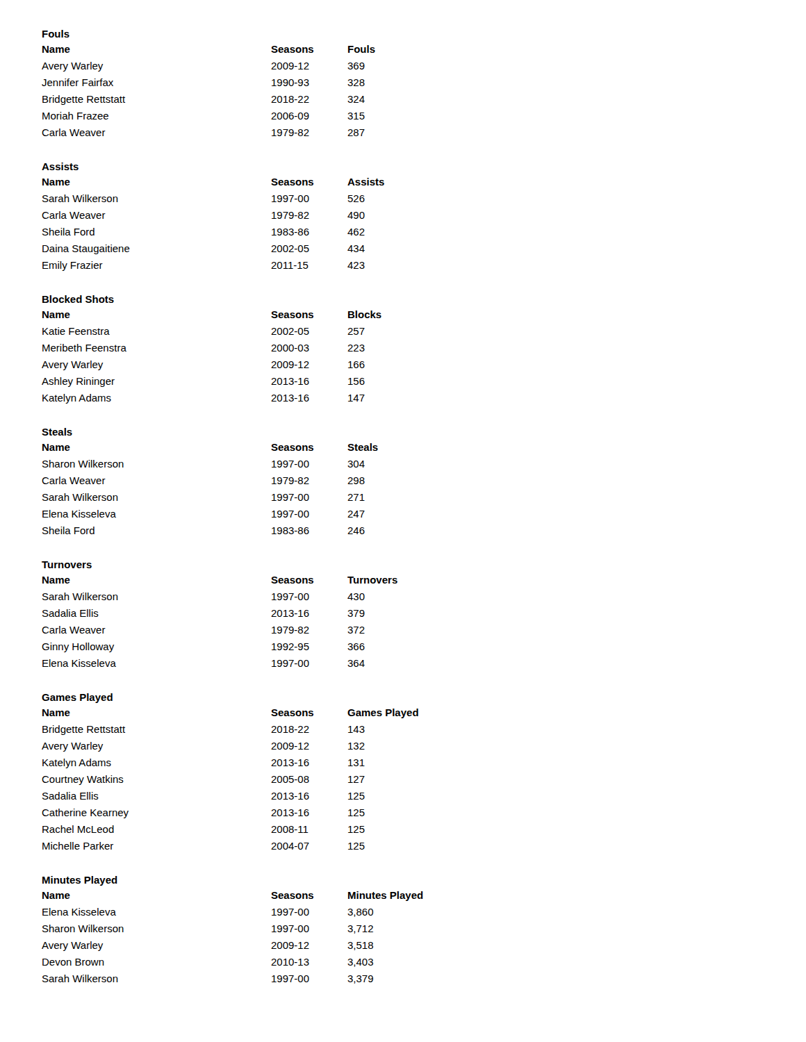Fouls
| Name | Seasons | Fouls |
| --- | --- | --- |
| Avery Warley | 2009-12 | 369 |
| Jennifer Fairfax | 1990-93 | 328 |
| Bridgette Rettstatt | 2018-22 | 324 |
| Moriah Frazee | 2006-09 | 315 |
| Carla Weaver | 1979-82 | 287 |
Assists
| Name | Seasons | Assists |
| --- | --- | --- |
| Sarah Wilkerson | 1997-00 | 526 |
| Carla Weaver | 1979-82 | 490 |
| Sheila Ford | 1983-86 | 462 |
| Daina Staugaitiene | 2002-05 | 434 |
| Emily Frazier | 2011-15 | 423 |
Blocked Shots
| Name | Seasons | Blocks |
| --- | --- | --- |
| Katie Feenstra | 2002-05 | 257 |
| Meribeth Feenstra | 2000-03 | 223 |
| Avery Warley | 2009-12 | 166 |
| Ashley Rininger | 2013-16 | 156 |
| Katelyn Adams | 2013-16 | 147 |
Steals
| Name | Seasons | Steals |
| --- | --- | --- |
| Sharon Wilkerson | 1997-00 | 304 |
| Carla Weaver | 1979-82 | 298 |
| Sarah Wilkerson | 1997-00 | 271 |
| Elena Kisseleva | 1997-00 | 247 |
| Sheila Ford | 1983-86 | 246 |
Turnovers
| Name | Seasons | Turnovers |
| --- | --- | --- |
| Sarah Wilkerson | 1997-00 | 430 |
| Sadalia Ellis | 2013-16 | 379 |
| Carla Weaver | 1979-82 | 372 |
| Ginny Holloway | 1992-95 | 366 |
| Elena Kisseleva | 1997-00 | 364 |
Games Played
| Name | Seasons | Games Played |
| --- | --- | --- |
| Bridgette Rettstatt | 2018-22 | 143 |
| Avery Warley | 2009-12 | 132 |
| Katelyn Adams | 2013-16 | 131 |
| Courtney Watkins | 2005-08 | 127 |
| Sadalia Ellis | 2013-16 | 125 |
| Catherine Kearney | 2013-16 | 125 |
| Rachel McLeod | 2008-11 | 125 |
| Michelle Parker | 2004-07 | 125 |
Minutes Played
| Name | Seasons | Minutes Played |
| --- | --- | --- |
| Elena Kisseleva | 1997-00 | 3,860 |
| Sharon Wilkerson | 1997-00 | 3,712 |
| Avery Warley | 2009-12 | 3,518 |
| Devon Brown | 2010-13 | 3,403 |
| Sarah Wilkerson | 1997-00 | 3,379 |